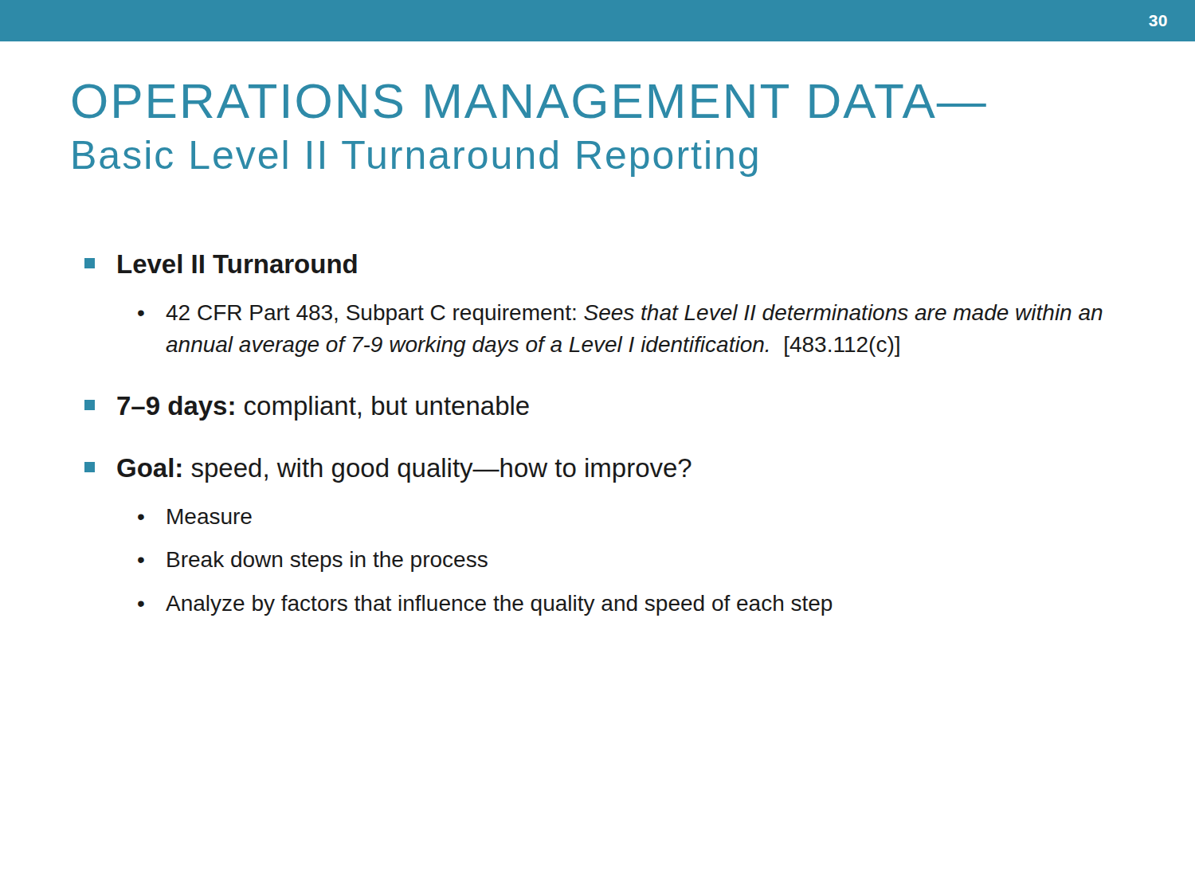30
OPERATIONS MANAGEMENT DATA— Basic Level II Turnaround Reporting
Level II Turnaround
• 42 CFR Part 483, Subpart C requirement: Sees that Level II determinations are made within an annual average of 7-9 working days of a Level I identification. [483.112(c)]
7–9 days: compliant, but untenable
Goal: speed, with good quality—how to improve?
• Measure
• Break down steps in the process
• Analyze by factors that influence the quality and speed of each step